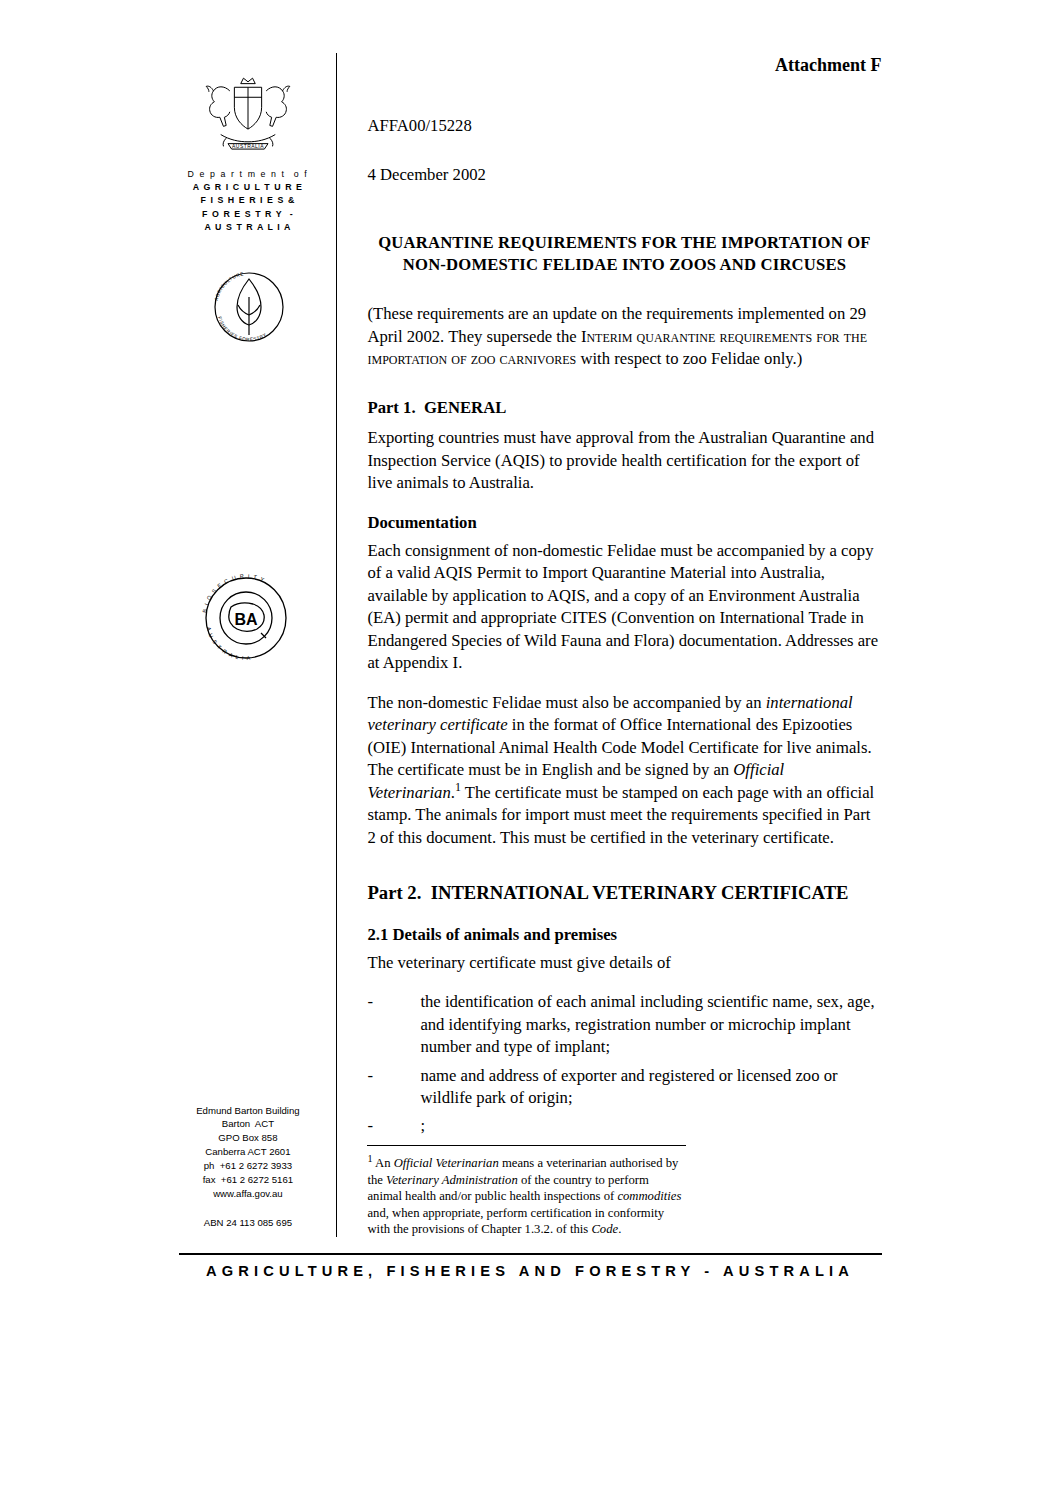AUSTRALIA
D e p a r t m e n t o f
A G R I C U L T U R E
F I S H E R I E S &
F O R E S T R Y -
A U S T R A L I A
AGRICULTURE FISHERIES FORESTRY
BA B I O S E C U R I T Y A U S T R A L I A
Edmund Barton Building
Barton ACT
GPO Box 858
Canberra ACT 2601
ph +61 2 6272 3933
fax +61 2 6272 5161
www.affa.gov.au
ABN 24 113 085 695
Attachment F
AFFA00/15228
4 December 2002
Quarantine requirements for the importation of
non-domestic Felidae into zoos and circuses
(These requirements are an update on the requirements implemented on 29 April 2002. They supersede the Interim quarantine requirements for the importation of zoo carnivores with respect to zoo Felidae only.)
Part 1. GENERAL
Exporting countries must have approval from the Australian Quarantine and Inspection Service (AQIS) to provide health certification for the export of live animals to Australia.
Documentation
Each consignment of non-domestic Felidae must be accompanied by a copy of a valid AQIS Permit to Import Quarantine Material into Australia, available by application to AQIS, and a copy of an Environment Australia (EA) permit and appropriate CITES (Convention on International Trade in Endangered Species of Wild Fauna and Flora) documentation. Addresses are at Appendix I.
The non-domestic Felidae must also be accompanied by an international veterinary certificate in the format of Office International des Epizooties (OIE) International Animal Health Code Model Certificate for live animals. The certificate must be in English and be signed by an Official Veterinarian.1 The certificate must be stamped on each page with an official stamp. The animals for import must meet the requirements specified in Part 2 of this document. This must be certified in the veterinary certificate.
Part 2. INTERNATIONAL VETERINARY CERTIFICATE
2.1 Details of animals and premises
The veterinary certificate must give details of
-the identification of each animal including scientific name, sex, age, and identifying marks, registration number or microchip implant number and type of implant;
-name and address of exporter and registered or licensed zoo or wildlife park of origin;
-;
1 An Official Veterinarian means a veterinarian authorised by the Veterinary Administration of the country to perform animal health and/or public health inspections of commodities and, when appropriate, perform certification in conformity with the provisions of Chapter 1.3.2. of this Code.
AGRICULTURE, FISHERIES AND FORESTRY - AUSTRALIA